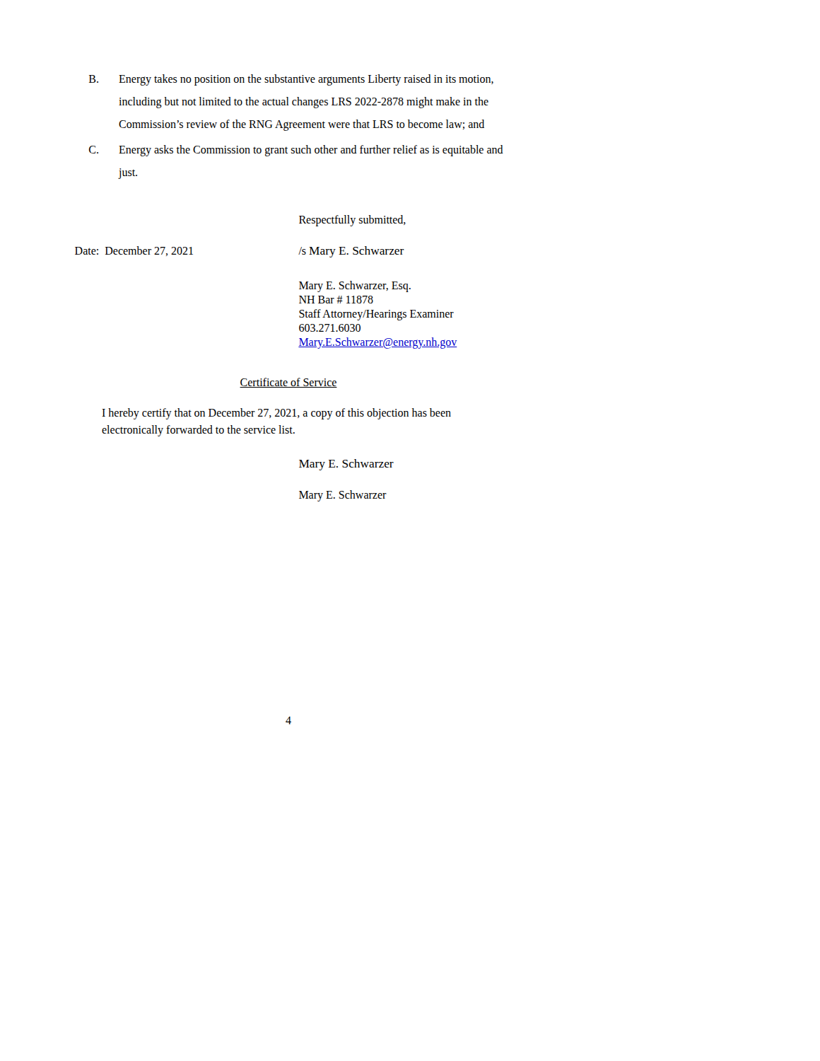Energy takes no position on the substantive arguments Liberty raised in its motion, including but not limited to the actual changes LRS 2022-2878 might make in the Commission’s review of the RNG Agreement were that LRS to become law; and
Energy asks the Commission to grant such other and further relief as is equitable and just.
Respectfully submitted,
Date: December 27, 2021
/s Mary E. Schwarzer
Mary E. Schwarzer, Esq.
NH Bar # 11878
Staff Attorney/Hearings Examiner
603.271.6030
Mary.E.Schwarzer@energy.nh.gov
Certificate of Service
I hereby certify that on December 27, 2021, a copy of this objection has been electronically forwarded to the service list.
Mary E. Schwarzer
Mary E. Schwarzer
4